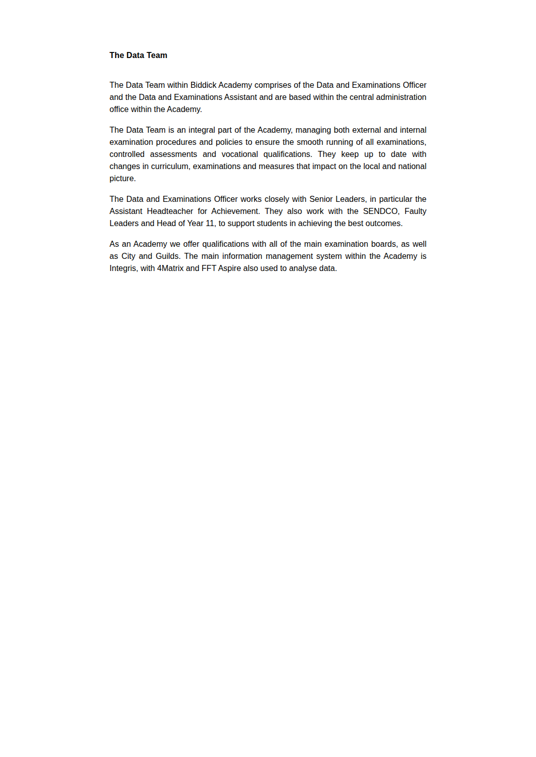The Data Team
The Data Team within Biddick Academy comprises of the Data and Examinations Officer and the Data and Examinations Assistant and are based within the central administration office within the Academy.
The Data Team is an integral part of the Academy, managing both external and internal examination procedures and policies to ensure the smooth running of all examinations, controlled assessments and vocational qualifications. They keep up to date with changes in curriculum, examinations and measures that impact on the local and national picture.
The Data and Examinations Officer works closely with Senior Leaders, in particular the Assistant Headteacher for Achievement. They also work with the SENDCO, Faulty Leaders and Head of Year 11, to support students in achieving the best outcomes.
As an Academy we offer qualifications with all of the main examination boards, as well as City and Guilds. The main information management system within the Academy is Integris, with 4Matrix and FFT Aspire also used to analyse data.